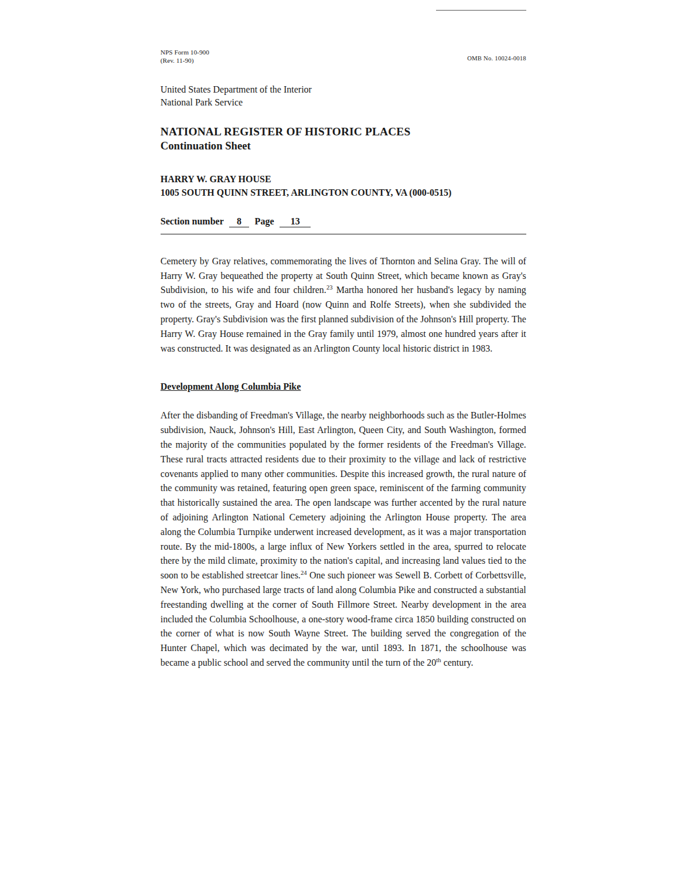NPS Form 10-900
(Rev. 11-90)
OMB No. 10024-0018
United States Department of the Interior
National Park Service
NATIONAL REGISTER OF HISTORIC PLACES
Continuation Sheet
HARRY W. GRAY HOUSE
1005 SOUTH QUINN STREET, ARLINGTON COUNTY, VA (000-0515)
Section number 8 Page 13
Cemetery by Gray relatives, commemorating the lives of Thornton and Selina Gray. The will of Harry W. Gray bequeathed the property at South Quinn Street, which became known as Gray's Subdivision, to his wife and four children.23 Martha honored her husband's legacy by naming two of the streets, Gray and Hoard (now Quinn and Rolfe Streets), when she subdivided the property. Gray's Subdivision was the first planned subdivision of the Johnson's Hill property. The Harry W. Gray House remained in the Gray family until 1979, almost one hundred years after it was constructed. It was designated as an Arlington County local historic district in 1983.
Development Along Columbia Pike
After the disbanding of Freedman's Village, the nearby neighborhoods such as the Butler-Holmes subdivision, Nauck, Johnson's Hill, East Arlington, Queen City, and South Washington, formed the majority of the communities populated by the former residents of the Freedman's Village. These rural tracts attracted residents due to their proximity to the village and lack of restrictive covenants applied to many other communities. Despite this increased growth, the rural nature of the community was retained, featuring open green space, reminiscent of the farming community that historically sustained the area. The open landscape was further accented by the rural nature of adjoining Arlington National Cemetery adjoining the Arlington House property. The area along the Columbia Turnpike underwent increased development, as it was a major transportation route. By the mid-1800s, a large influx of New Yorkers settled in the area, spurred to relocate there by the mild climate, proximity to the nation's capital, and increasing land values tied to the soon to be established streetcar lines.24 One such pioneer was Sewell B. Corbett of Corbettsville, New York, who purchased large tracts of land along Columbia Pike and constructed a substantial freestanding dwelling at the corner of South Fillmore Street. Nearby development in the area included the Columbia Schoolhouse, a one-story wood-frame circa 1850 building constructed on the corner of what is now South Wayne Street. The building served the congregation of the Hunter Chapel, which was decimated by the war, until 1893. In 1871, the schoolhouse was became a public school and served the community until the turn of the 20th century.